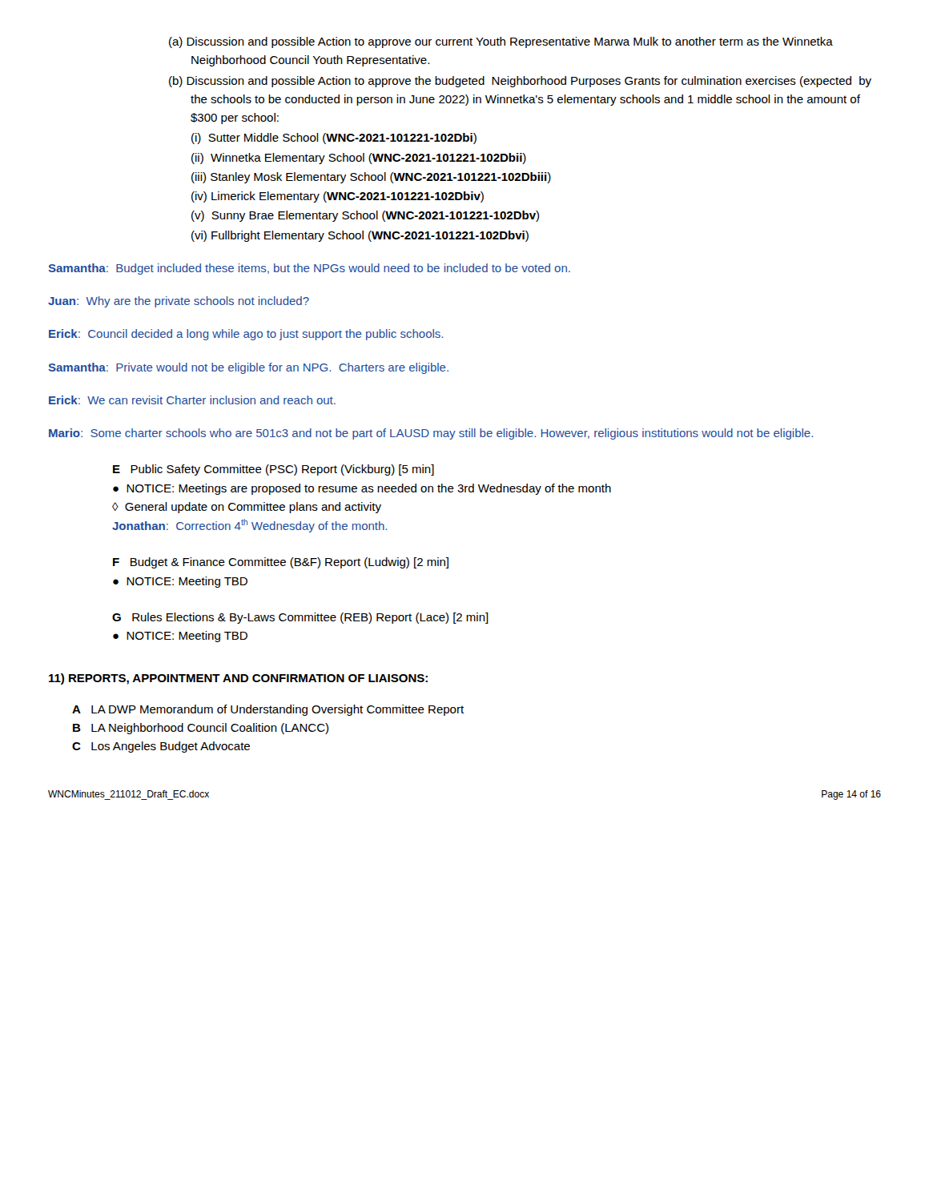(a) Discussion and possible Action to approve our current Youth Representative Marwa Mulk to another term as the Winnetka Neighborhood Council Youth Representative.
(b) Discussion and possible Action to approve the budgeted Neighborhood Purposes Grants for culmination exercises (expected by the schools to be conducted in person in June 2022) in Winnetka's 5 elementary schools and 1 middle school in the amount of $300 per school:
(i) Sutter Middle School (WNC-2021-101221-102Dbi)
(ii) Winnetka Elementary School (WNC-2021-101221-102Dbii)
(iii) Stanley Mosk Elementary School (WNC-2021-101221-102Dbiii)
(iv) Limerick Elementary (WNC-2021-101221-102Dbiv)
(v) Sunny Brae Elementary School (WNC-2021-101221-102Dbv)
(vi) Fullbright Elementary School (WNC-2021-101221-102Dbvi)
Samantha: Budget included these items, but the NPGs would need to be included to be voted on.
Juan: Why are the private schools not included?
Erick: Council decided a long while ago to just support the public schools.
Samantha: Private would not be eligible for an NPG. Charters are eligible.
Erick: We can revisit Charter inclusion and reach out.
Mario: Some charter schools who are 501c3 and not be part of LAUSD may still be eligible. However, religious institutions would not be eligible.
E Public Safety Committee (PSC) Report (Vickburg) [5 min]
● NOTICE: Meetings are proposed to resume as needed on the 3rd Wednesday of the month
◊ General update on Committee plans and activity
Jonathan: Correction 4th Wednesday of the month.
F Budget & Finance Committee (B&F) Report (Ludwig) [2 min]
● NOTICE: Meeting TBD
G Rules Elections & By-Laws Committee (REB) Report (Lace) [2 min]
● NOTICE: Meeting TBD
11) REPORTS, APPOINTMENT AND CONFIRMATION OF LIAISONS:
A LA DWP Memorandum of Understanding Oversight Committee Report
B LA Neighborhood Council Coalition (LANCC)
C Los Angeles Budget Advocate
WNCMinutes_211012_Draft_EC.docx
Page 14 of 16